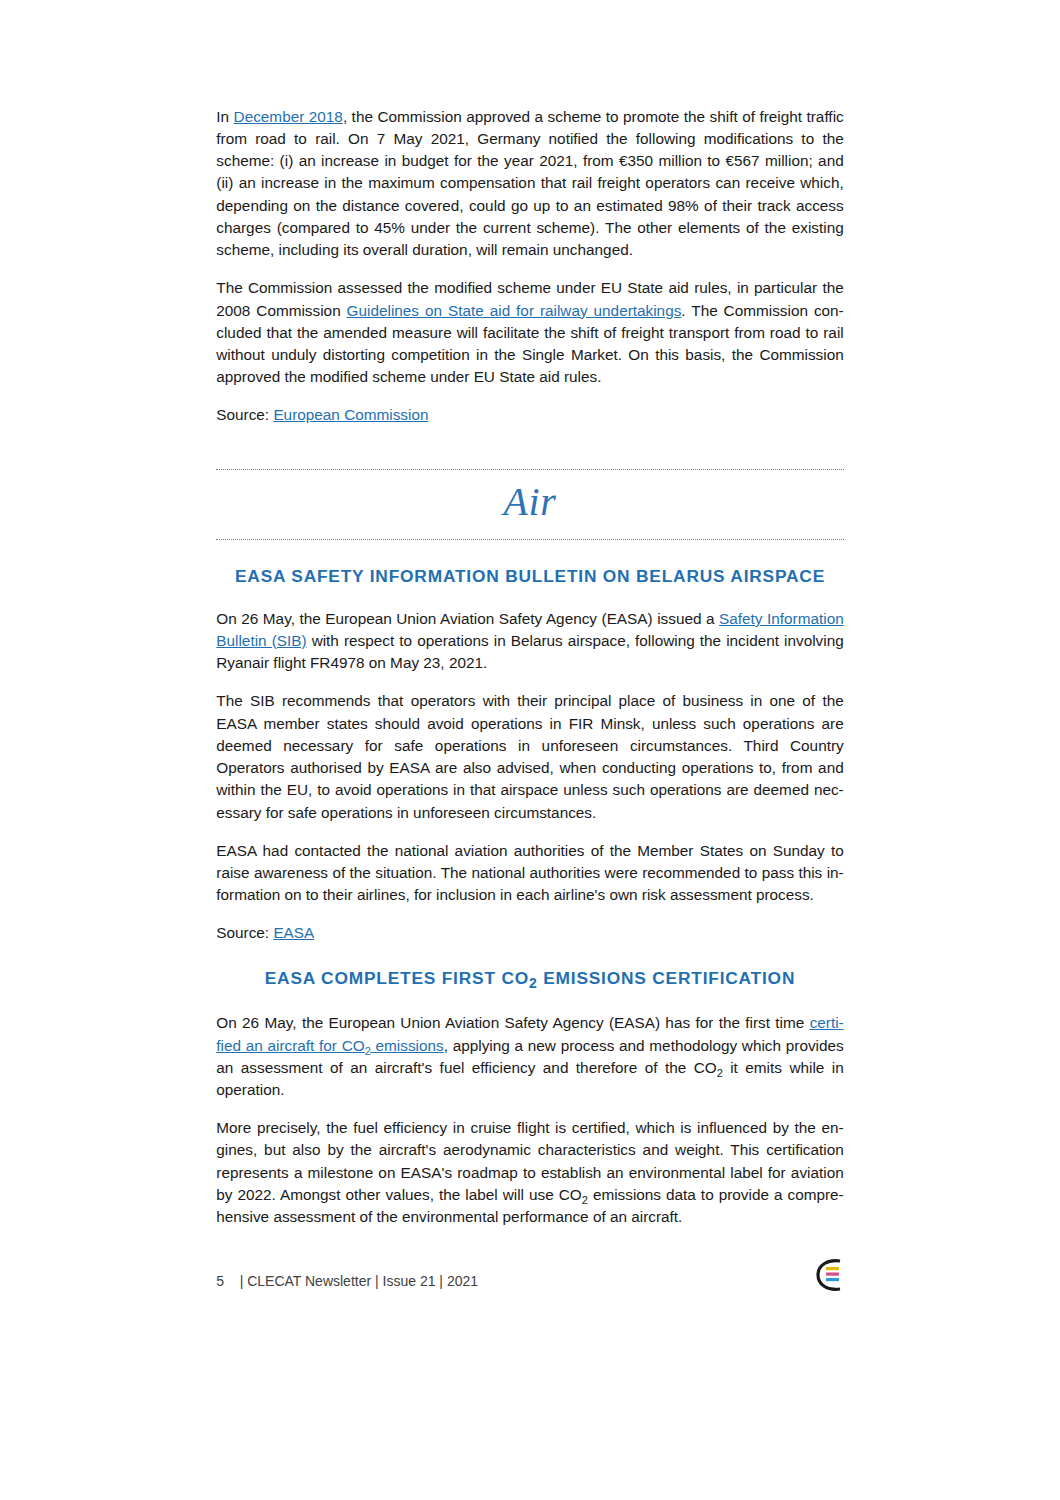In December 2018, the Commission approved a scheme to promote the shift of freight traffic from road to rail. On 7 May 2021, Germany notified the following modifications to the scheme: (i) an increase in budget for the year 2021, from €350 million to €567 million; and (ii) an increase in the maximum compensation that rail freight operators can receive which, depending on the distance covered, could go up to an estimated 98% of their track access charges (compared to 45% under the current scheme). The other elements of the existing scheme, including its overall duration, will remain unchanged.
The Commission assessed the modified scheme under EU State aid rules, in particular the 2008 Commission Guidelines on State aid for railway undertakings. The Commission concluded that the amended measure will facilitate the shift of freight transport from road to rail without unduly distorting competition in the Single Market. On this basis, the Commission approved the modified scheme under EU State aid rules.
Source: European Commission
Air
EASA Safety Information Bulletin on Belarus Airspace
On 26 May, the European Union Aviation Safety Agency (EASA) issued a Safety Information Bulletin (SIB) with respect to operations in Belarus airspace, following the incident involving Ryanair flight FR4978 on May 23, 2021.
The SIB recommends that operators with their principal place of business in one of the EASA member states should avoid operations in FIR Minsk, unless such operations are deemed necessary for safe operations in unforeseen circumstances. Third Country Operators authorised by EASA are also advised, when conducting operations to, from and within the EU, to avoid operations in that airspace unless such operations are deemed necessary for safe operations in unforeseen circumstances.
EASA had contacted the national aviation authorities of the Member States on Sunday to raise awareness of the situation. The national authorities were recommended to pass this information on to their airlines, for inclusion in each airline's own risk assessment process.
Source: EASA
EASA completes first CO2 emissions certification
On 26 May, the European Union Aviation Safety Agency (EASA) has for the first time certified an aircraft for CO2 emissions, applying a new process and methodology which provides an assessment of an aircraft's fuel efficiency and therefore of the CO2 it emits while in operation.
More precisely, the fuel efficiency in cruise flight is certified, which is influenced by the engines, but also by the aircraft's aerodynamic characteristics and weight. This certification represents a milestone on EASA's roadmap to establish an environmental label for aviation by 2022. Amongst other values, the label will use CO2 emissions data to provide a comprehensive assessment of the environmental performance of an aircraft.
5 | CLECAT Newsletter | Issue 21 | 2021